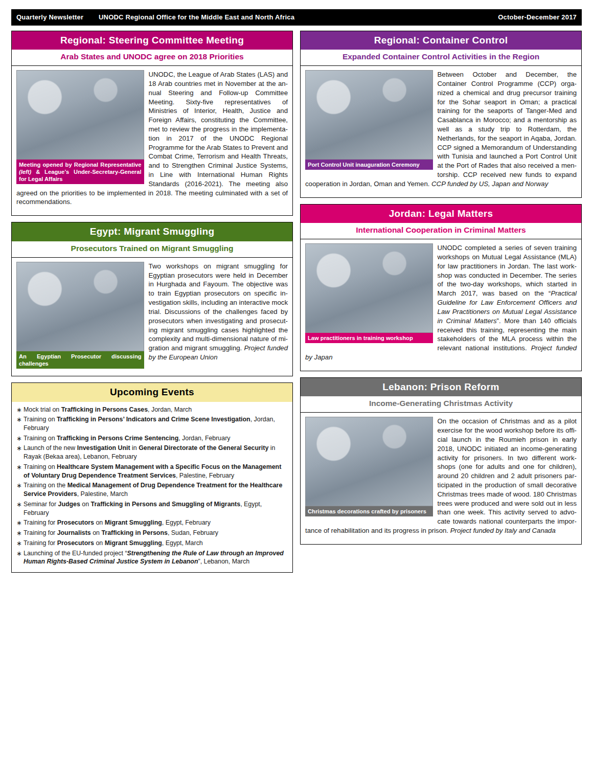Quarterly Newsletter UNODC Regional Office for the Middle East and North Africa
October-December 2017
Regional: Steering Committee Meeting
Arab States and UNODC agree on 2018 Priorities
Meeting opened by Regional Representative (left) & League’s Under-Secretary-General for Legal Affairs
UNODC, the League of Arab States (LAS) and 18 Arab countries met in November at the annual Steering and Follow-up Committee Meeting. Sixty-five representatives of Ministries of Interior, Health, Justice and Foreign Affairs, constituting the Committee, met to review the progress in the implementation in 2017 of the UNODC Regional Programme for the Arab States to Prevent and Combat Crime, Terrorism and Health Threats, and to Strengthen Criminal Justice Systems, in Line with International Human Rights Standards (2016-2021). The meeting also agreed on the priorities to be implemented in 2018. The meeting culminated with a set of recommendations.
Egypt: Migrant Smuggling
Prosecutors Trained on Migrant Smuggling
An Egyptian Prosecutor discussing challenges
Two workshops on migrant smuggling for Egyptian prosecutors were held in December in Hurghada and Fayoum. The objective was to train Egyptian prosecutors on specific investigation skills, including an interactive mock trial. Discussions of the challenges faced by prosecutors when investigating and prosecuting migrant smuggling cases highlighted the complexity and multi-dimensional nature of migration and migrant smuggling. Project funded by the European Union
Upcoming Events
Mock trial on Trafficking in Persons Cases, Jordan, March
Training on Trafficking in Persons’ Indicators and Crime Scene Investigation, Jordan, February
Training on Trafficking in Persons Crime Sentencing, Jordan, February
Launch of the new Investigation Unit in General Directorate of the General Security in Rayak (Bekaa area), Lebanon, February
Training on Healthcare System Management with a Specific Focus on the Management of Voluntary Drug Dependence Treatment Services, Palestine, February
Training on the Medical Management of Drug Dependence Treatment for the Healthcare Service Providers, Palestine, March
Seminar for Judges on Trafficking in Persons and Smuggling of Migrants, Egypt, February
Training for Prosecutors on Migrant Smuggling, Egypt, February
Training for Journalists on Trafficking in Persons, Sudan, February
Training for Prosecutors on Migrant Smuggling, Egypt, March
Launching of the EU-funded project “Strengthening the Rule of Law through an Improved Human Rights-Based Criminal Justice System in Lebanon”, Lebanon, March
Regional: Container Control
Expanded Container Control Activities in the Region
Port Control Unit inauguration Ceremony
Between October and December, the Container Control Programme (CCP) organized a chemical and drug precursor training for the Sohar seaport in Oman; a practical training for the seaports of Tanger-Med and Casablanca in Morocco; and a mentorship as well as a study trip to Rotterdam, the Netherlands, for the seaport in Aqaba, Jordan. CCP signed a Memorandum of Understanding with Tunisia and launched a Port Control Unit at the Port of Rades that also received a mentorship. CCP received new funds to expand cooperation in Jordan, Oman and Yemen. CCP funded by US, Japan and Norway
Jordan: Legal Matters
International Cooperation in Criminal Matters
Law practitioners in training workshop
UNODC completed a series of seven training workshops on Mutual Legal Assistance (MLA) for law practitioners in Jordan. The last workshop was conducted in December. The series of the two-day workshops, which started in March 2017, was based on the “Practical Guideline for Law Enforcement Officers and Law Practitioners on Mutual Legal Assistance in Criminal Matters”. More than 140 officials received this training, representing the main stakeholders of the MLA process within the relevant national institutions. Project funded by Japan
Lebanon: Prison Reform
Income-Generating Christmas Activity
Christmas decorations crafted by prisoners
On the occasion of Christmas and as a pilot exercise for the wood workshop before its official launch in the Roumieh prison in early 2018, UNODC initiated an income-generating activity for prisoners. In two different workshops (one for adults and one for children), around 20 children and 2 adult prisoners participated in the production of small decorative Christmas trees made of wood. 180 Christmas trees were produced and were sold out in less than one week. This activity served to advocate towards national counterparts the importance of rehabilitation and its progress in prison. Project funded by Italy and Canada